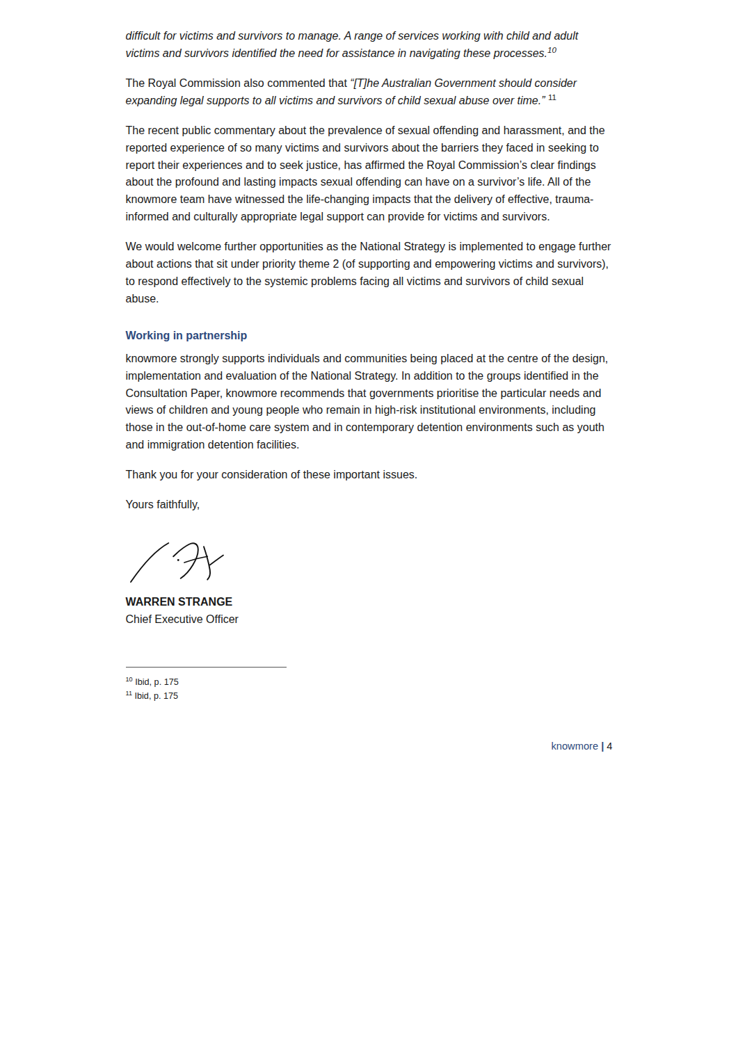difficult for victims and survivors to manage. A range of services working with child and adult victims and survivors identified the need for assistance in navigating these processes.10
The Royal Commission also commented that “[T]he Australian Government should consider expanding legal supports to all victims and survivors of child sexual abuse over time.” 11
The recent public commentary about the prevalence of sexual offending and harassment, and the reported experience of so many victims and survivors about the barriers they faced in seeking to report their experiences and to seek justice, has affirmed the Royal Commission’s clear findings about the profound and lasting impacts sexual offending can have on a survivor’s life. All of the knowmore team have witnessed the life-changing impacts that the delivery of effective, trauma-informed and culturally appropriate legal support can provide for victims and survivors.
We would welcome further opportunities as the National Strategy is implemented to engage further about actions that sit under priority theme 2 (of supporting and empowering victims and survivors), to respond effectively to the systemic problems facing all victims and survivors of child sexual abuse.
Working in partnership
knowmore strongly supports individuals and communities being placed at the centre of the design, implementation and evaluation of the National Strategy. In addition to the groups identified in the Consultation Paper, knowmore recommends that governments prioritise the particular needs and views of children and young people who remain in high-risk institutional environments, including those in the out-of-home care system and in contemporary detention environments such as youth and immigration detention facilities.
Thank you for your consideration of these important issues.
Yours faithfully,
WARREN STRANGE
Chief Executive Officer
10 Ibid, p. 175
11 Ibid, p. 175
knowmore | 4